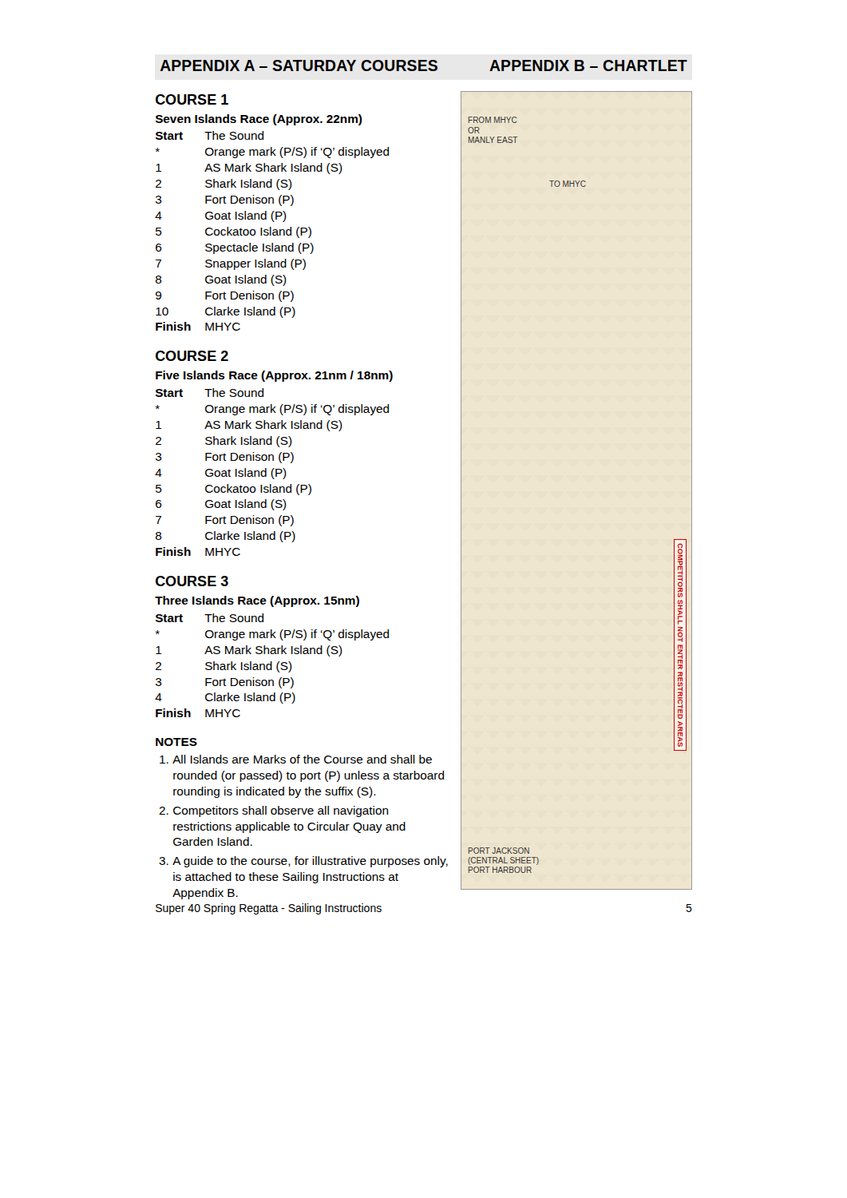APPENDIX A – SATURDAY COURSES
APPENDIX B – CHARTLET
COURSE 1
Seven Islands Race (Approx. 22nm)
| Start | The Sound |
| * | Orange mark (P/S) if ‘Q’ displayed |
| 1 | AS Mark Shark Island (S) |
| 2 | Shark Island (S) |
| 3 | Fort Denison (P) |
| 4 | Goat Island (P) |
| 5 | Cockatoo Island (P) |
| 6 | Spectacle Island (P) |
| 7 | Snapper Island (P) |
| 8 | Goat Island (S) |
| 9 | Fort Denison (P) |
| 10 | Clarke Island (P) |
| Finish | MHYC |
COURSE 2
Five Islands Race (Approx. 21nm / 18nm)
| Start | The Sound |
| * | Orange mark (P/S) if ‘Q’ displayed |
| 1 | AS Mark Shark Island (S) |
| 2 | Shark Island (S) |
| 3 | Fort Denison (P) |
| 4 | Goat Island (P) |
| 5 | Cockatoo Island (P) |
| 6 | Goat Island (S) |
| 7 | Fort Denison (P) |
| 8 | Clarke Island (P) |
| Finish | MHYC |
COURSE 3
Three Islands Race (Approx. 15nm)
| Start | The Sound |
| * | Orange mark (P/S) if ‘Q’ displayed |
| 1 | AS Mark Shark Island (S) |
| 2 | Shark Island (S) |
| 3 | Fort Denison (P) |
| 4 | Clarke Island (P) |
| Finish | MHYC |
NOTES
All Islands are Marks of the Course and shall be rounded (or passed) to port (P) unless a starboard rounding is indicated by the suffix (S).
Competitors shall observe all navigation restrictions applicable to Circular Quay and Garden Island.
A guide to the course, for illustrative purposes only, is attached to these Sailing Instructions at Appendix B.
FROM MHYC
OR
MANLY EAST TO MHYC PORT JACKSON (CENTRAL SHEET) PORT HARBOUR
COMPETITORS SHALL NOT ENTER RESTRICTED AREAS
Super 40 Spring Regatta - Sailing Instructions
5